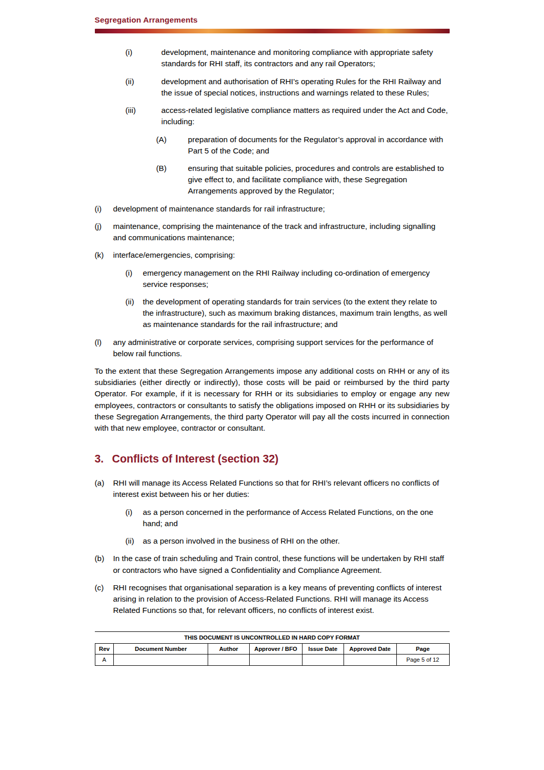Segregation Arrangements
(i)
development, maintenance and monitoring compliance with appropriate safety standards for RHI staff, its contractors and any rail Operators;
(ii)
development and authorisation of RHI’s operating Rules for the RHI Railway and the issue of special notices, instructions and warnings related to these Rules;
(iii)
access-related legislative compliance matters as required under the Act and Code, including:
(A)
preparation of documents for the Regulator’s approval in accordance with Part 5 of the Code; and
(B)
ensuring that suitable policies, procedures and controls are established to give effect to, and facilitate compliance with, these Segregation Arrangements approved by the Regulator;
(i)
development of maintenance standards for rail infrastructure;
(j)
maintenance, comprising the maintenance of the track and infrastructure, including signalling and communications maintenance;
(k)
interface/emergencies, comprising:
(i)
emergency management on the RHI Railway including co-ordination of emergency service responses;
(ii)
the development of operating standards for train services (to the extent they relate to the infrastructure), such as maximum braking distances, maximum train lengths, as well as maintenance standards for the rail infrastructure; and
(l)
any administrative or corporate services, comprising support services for the performance of below rail functions.
To the extent that these Segregation Arrangements impose any additional costs on RHH or any of its subsidiaries (either directly or indirectly), those costs will be paid or reimbursed by the third party Operator. For example, if it is necessary for RHH or its subsidiaries to employ or engage any new employees, contractors or consultants to satisfy the obligations imposed on RHH or its subsidiaries by these Segregation Arrangements, the third party Operator will pay all the costs incurred in connection with that new employee, contractor or consultant.
3.
Conflicts of Interest (section 32)
(a)
RHI will manage its Access Related Functions so that for RHI’s relevant officers no conflicts of interest exist between his or her duties:
(i)
as a person concerned in the performance of Access Related Functions, on the one hand; and
(ii)
as a person involved in the business of RHI on the other.
(b)
In the case of train scheduling and Train control, these functions will be undertaken by RHI staff or contractors who have signed a Confidentiality and Compliance Agreement.
(c)
RHI recognises that organisational separation is a key means of preventing conflicts of interest arising in relation to the provision of Access-Related Functions. RHI will manage its Access Related Functions so that, for relevant officers, no conflicts of interest exist.
THIS DOCUMENT IS UNCONTROLLED IN HARD COPY FORMAT
| Rev | Document Number | Author | Approver / BFO | Issue Date | Approved Date | Page |
| --- | --- | --- | --- | --- | --- | --- |
| A | | | | | | Page 5 of 12 |